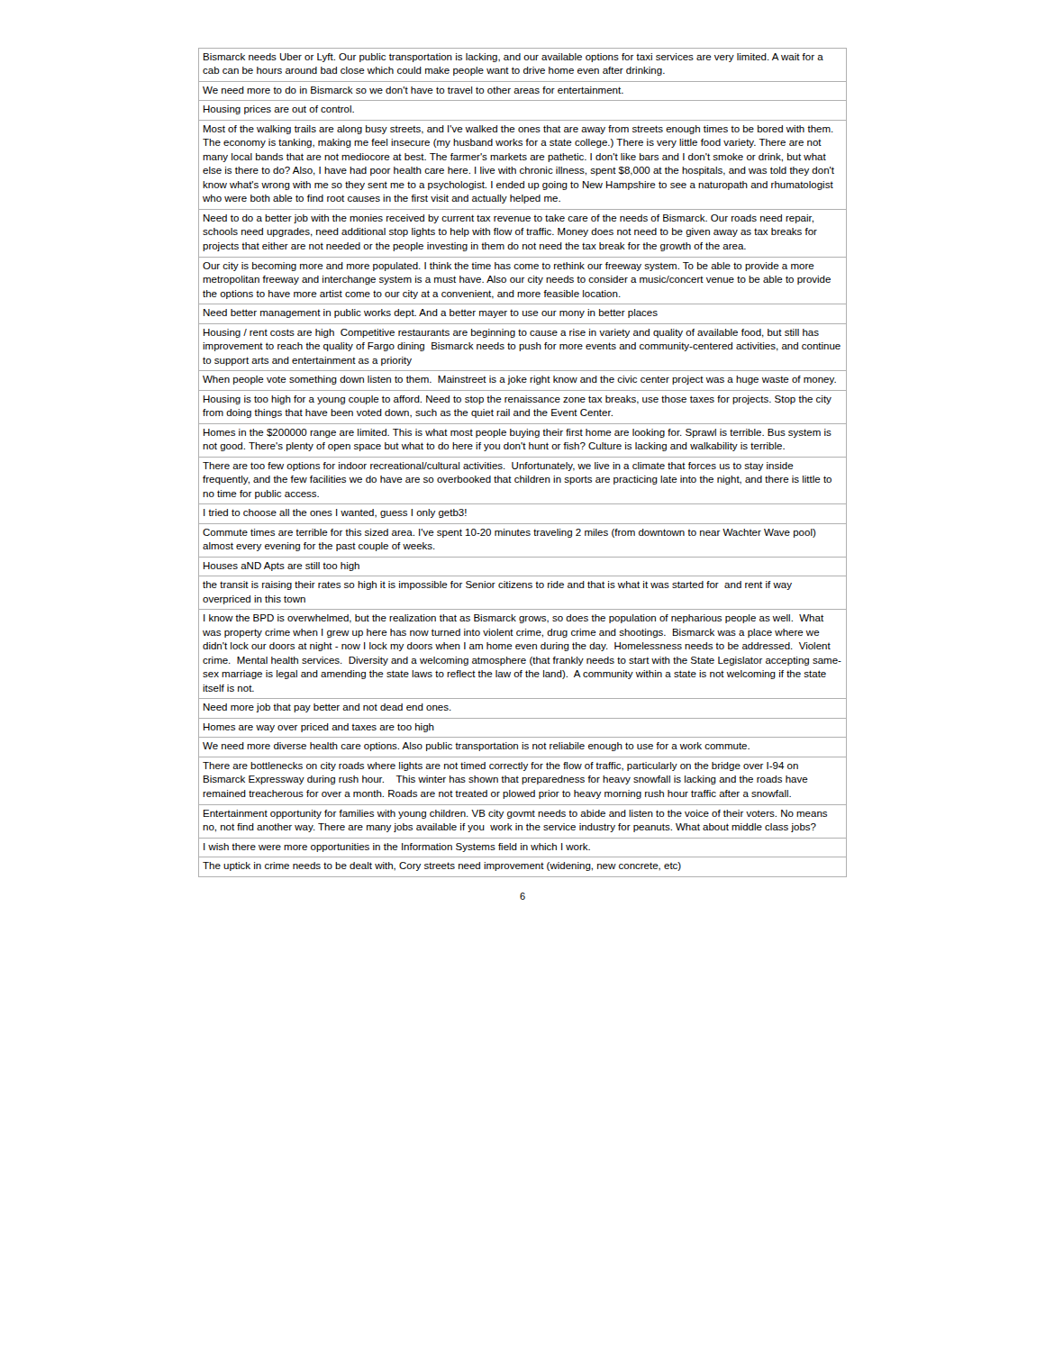| Bismarck needs Uber or Lyft. Our public transportation is lacking, and our available options for taxi services are very limited. A wait for a cab can be hours around bad close which could make people want to drive home even after drinking. |
| We need more to do in Bismarck so we don't have to travel to other areas for entertainment. |
| Housing prices are out of control. |
| Most of the walking trails are along busy streets, and I've walked the ones that are away from streets enough times to be bored with them. The economy is tanking, making me feel insecure (my husband works for a state college.) There is very little food variety. There are not many local bands that are not mediocore at best. The farmer's markets are pathetic. I don't like bars and I don't smoke or drink, but what else is there to do? Also, I have had poor health care here. I live with chronic illness, spent $8,000 at the hospitals, and was told they don't know what's wrong with me so they sent me to a psychologist. I ended up going to New Hampshire to see a naturopath and rhumatologist who were both able to find root causes in the first visit and actually helped me. |
| Need to do a better job with the monies received by current tax revenue to take care of the needs of Bismarck. Our roads need repair, schools need upgrades, need additional stop lights to help with flow of traffic. Money does not need to be given away as tax breaks for projects that either are not needed or the people investing in them do not need the tax break for the growth of the area. |
| Our city is becoming more and more populated. I think the time has come to rethink our freeway system. To be able to provide a more metropolitan freeway and interchange system is a must have. Also our city needs to consider a music/concert venue to be able to provide the options to have more artist come to our city at a convenient, and more feasible location. |
| Need better management in public works dept. And a better mayer to use our mony in better places |
| Housing / rent costs are high Competitive restaurants are beginning to cause a rise in variety and quality of available food, but still has improvement to reach the quality of Fargo dining Bismarck needs to push for more events and community-centered activities, and continue to support arts and entertainment as a priority |
| When people vote something down listen to them. Mainstreet is a joke right know and the civic center project was a huge waste of money. |
| Housing is too high for a young couple to afford. Need to stop the renaissance zone tax breaks, use those taxes for projects. Stop the city from doing things that have been voted down, such as the quiet rail and the Event Center. |
| Homes in the $200000 range are limited. This is what most people buying their first home are looking for. Sprawl is terrible. Bus system is not good. There's plenty of open space but what to do here if you don't hunt or fish? Culture is lacking and walkability is terrible. |
| There are too few options for indoor recreational/cultural activities. Unfortunately, we live in a climate that forces us to stay inside frequently, and the few facilities we do have are so overbooked that children in sports are practicing late into the night, and there is little to no time for public access. |
| I tried to choose all the ones I wanted, guess I only getb3! |
| Commute times are terrible for this sized area. I've spent 10-20 minutes traveling 2 miles (from downtown to near Wachter Wave pool) almost every evening for the past couple of weeks. |
| Houses aND Apts are still too high |
| the transit is raising their rates so high it is impossible for Senior citizens to ride and that is what it was started for and rent if way overpriced in this town |
| I know the BPD is overwhelmed, but the realization that as Bismarck grows, so does the population of nepharious people as well. What was property crime when I grew up here has now turned into violent crime, drug crime and shootings. Bismarck was a place where we didn't lock our doors at night - now I lock my doors when I am home even during the day. Homelessness needs to be addressed. Violent crime. Mental health services. Diversity and a welcoming atmosphere (that frankly needs to start with the State Legislator accepting same-sex marriage is legal and amending the state laws to reflect the law of the land). A community within a state is not welcoming if the state itself is not. |
| Need more job that pay better and not dead end ones. |
| Homes are way over priced and taxes are too high |
| We need more diverse health care options. Also public transportation is not reliabile enough to use for a work commute. |
| There are bottlenecks on city roads where lights are not timed correctly for the flow of traffic, particularly on the bridge over I-94 on Bismarck Expressway during rush hour. This winter has shown that preparedness for heavy snowfall is lacking and the roads have remained treacherous for over a month. Roads are not treated or plowed prior to heavy morning rush hour traffic after a snowfall. |
| Entertainment opportunity for families with young children. VB city govmt needs to abide and listen to the voice of their voters. No means no, not find another way. There are many jobs available if you work in the service industry for peanuts. What about middle class jobs? |
| I wish there were more opportunities in the Information Systems field in which I work. |
| The uptick in crime needs to be dealt with, Cory streets need improvement (widening, new concrete, etc) |
6